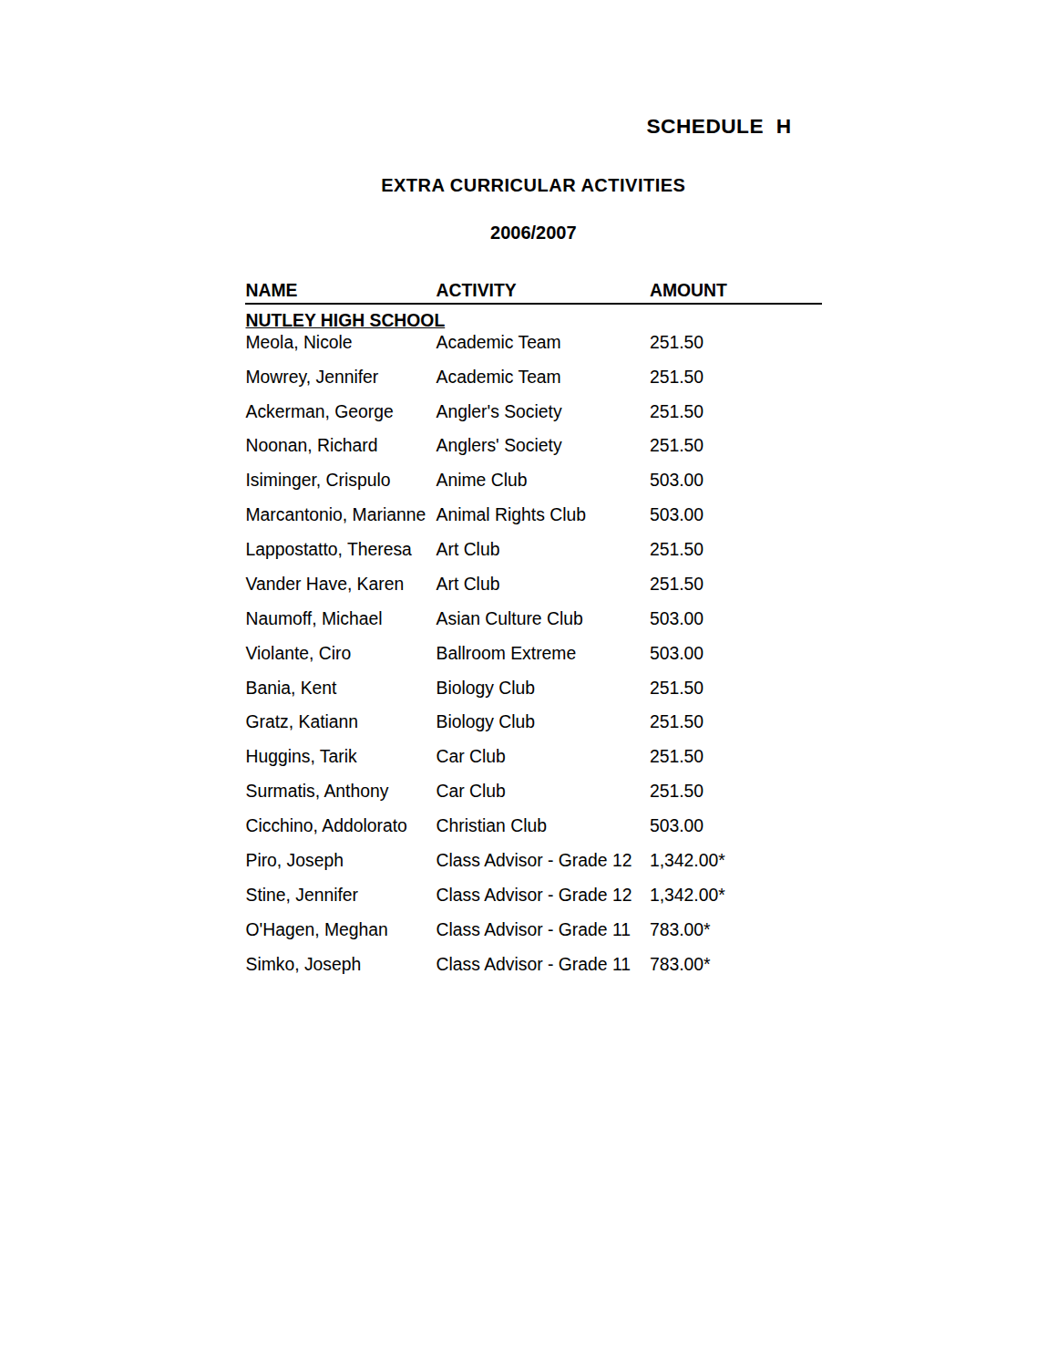SCHEDULE H
EXTRA CURRICULAR ACTIVITIES
2006/2007
| NAME | ACTIVITY | AMOUNT |
| --- | --- | --- |
| NUTLEY HIGH SCHOOL |
| Meola, Nicole | Academic Team | 251.50 |
| Mowrey, Jennifer | Academic Team | 251.50 |
| Ackerman, George | Angler's Society | 251.50 |
| Noonan, Richard | Anglers' Society | 251.50 |
| Isiminger, Crispulo | Anime Club | 503.00 |
| Marcantonio, Marianne | Animal Rights Club | 503.00 |
| Lappostatto, Theresa | Art Club | 251.50 |
| Vander Have, Karen | Art Club | 251.50 |
| Naumoff, Michael | Asian Culture Club | 503.00 |
| Violante, Ciro | Ballroom Extreme | 503.00 |
| Bania, Kent | Biology Club | 251.50 |
| Gratz, Katiann | Biology Club | 251.50 |
| Huggins, Tarik | Car Club | 251.50 |
| Surmatis, Anthony | Car Club | 251.50 |
| Cicchino, Addolorato | Christian Club | 503.00 |
| Piro, Joseph | Class Advisor - Grade 12 | 1,342.00* |
| Stine, Jennifer | Class Advisor - Grade 12 | 1,342.00* |
| O'Hagen, Meghan | Class Advisor - Grade 11 | 783.00* |
| Simko, Joseph | Class Advisor - Grade 11 | 783.00* |